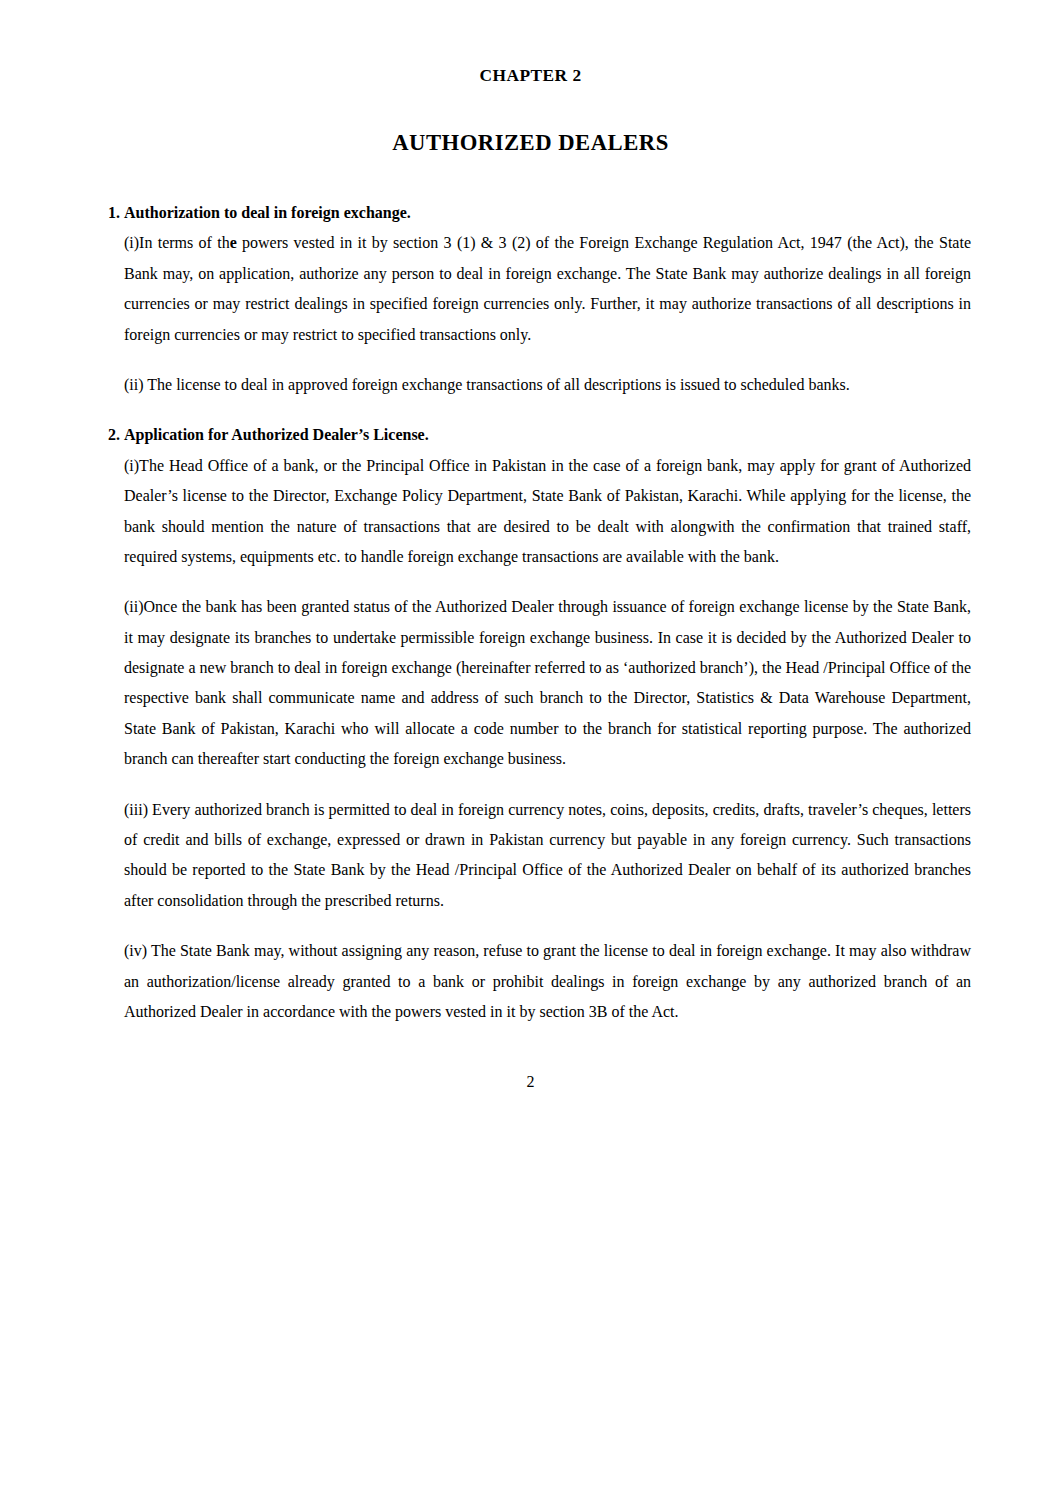CHAPTER 2
AUTHORIZED DEALERS
Authorization to deal in foreign exchange.
(i)In terms of the powers vested in it by section 3 (1) & 3 (2) of the Foreign Exchange Regulation Act, 1947 (the Act), the State Bank may, on application, authorize any person to deal in foreign exchange. The State Bank may authorize dealings in all foreign currencies or may restrict dealings in specified foreign currencies only. Further, it may authorize transactions of all descriptions in foreign currencies or may restrict to specified transactions only.
(ii) The license to deal in approved foreign exchange transactions of all descriptions is issued to scheduled banks.
Application for Authorized Dealer’s License.
(i)The Head Office of a bank, or the Principal Office in Pakistan in the case of a foreign bank, may apply for grant of Authorized Dealer’s license to the Director, Exchange Policy Department, State Bank of Pakistan, Karachi. While applying for the license, the bank should mention the nature of transactions that are desired to be dealt with alongwith the confirmation that trained staff, required systems, equipments etc. to handle foreign exchange transactions are available with the bank.
(ii)Once the bank has been granted status of the Authorized Dealer through issuance of foreign exchange license by the State Bank, it may designate its branches to undertake permissible foreign exchange business. In case it is decided by the Authorized Dealer to designate a new branch to deal in foreign exchange (hereinafter referred to as ‘authorized branch’), the Head /Principal Office of the respective bank shall communicate name and address of such branch to the Director, Statistics & Data Warehouse Department, State Bank of Pakistan, Karachi who will allocate a code number to the branch for statistical reporting purpose. The authorized branch can thereafter start conducting the foreign exchange business.
(iii) Every authorized branch is permitted to deal in foreign currency notes, coins, deposits, credits, drafts, traveler’s cheques, letters of credit and bills of exchange, expressed or drawn in Pakistan currency but payable in any foreign currency. Such transactions should be reported to the State Bank by the Head /Principal Office of the Authorized Dealer on behalf of its authorized branches after consolidation through the prescribed returns.
(iv) The State Bank may, without assigning any reason, refuse to grant the license to deal in foreign exchange. It may also withdraw an authorization/license already granted to a bank or prohibit dealings in foreign exchange by any authorized branch of an Authorized Dealer in accordance with the powers vested in it by section 3B of the Act.
2